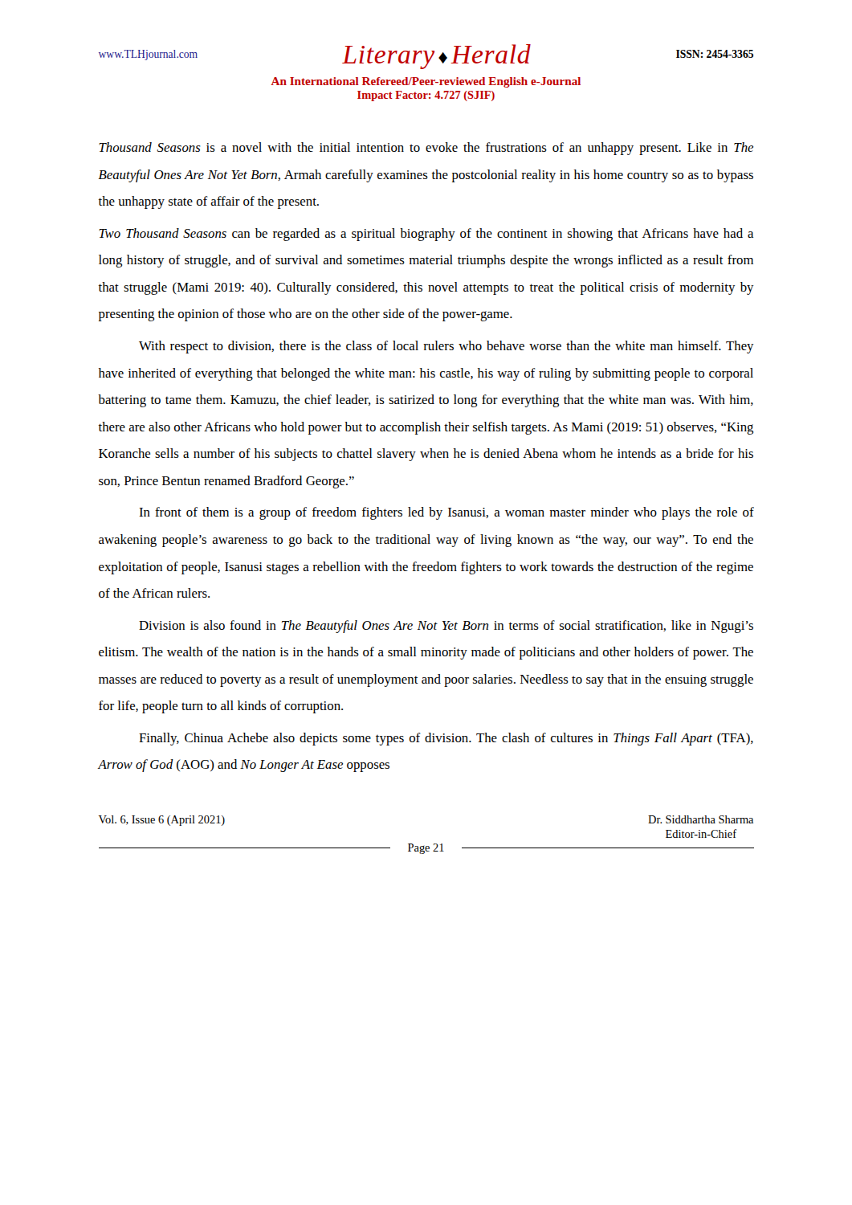www.TLHjournal.com
Literary♦Herald
ISSN: 2454-3365
An International Refereed/Peer-reviewed English e-Journal
Impact Factor: 4.727 (SJIF)
Thousand Seasons is a novel with the initial intention to evoke the frustrations of an unhappy present. Like in The Beautyful Ones Are Not Yet Born, Armah carefully examines the postcolonial reality in his home country so as to bypass the unhappy state of affair of the present.
Two Thousand Seasons can be regarded as a spiritual biography of the continent in showing that Africans have had a long history of struggle, and of survival and sometimes material triumphs despite the wrongs inflicted as a result from that struggle (Mami 2019: 40). Culturally considered, this novel attempts to treat the political crisis of modernity by presenting the opinion of those who are on the other side of the power-game.
With respect to division, there is the class of local rulers who behave worse than the white man himself. They have inherited of everything that belonged the white man: his castle, his way of ruling by submitting people to corporal battering to tame them. Kamuzu, the chief leader, is satirized to long for everything that the white man was. With him, there are also other Africans who hold power but to accomplish their selfish targets. As Mami (2019: 51) observes, “King Koranche sells a number of his subjects to chattel slavery when he is denied Abena whom he intends as a bride for his son, Prince Bentun renamed Bradford George.”
In front of them is a group of freedom fighters led by Isanusi, a woman master minder who plays the role of awakening people’s awareness to go back to the traditional way of living known as “the way, our way”. To end the exploitation of people, Isanusi stages a rebellion with the freedom fighters to work towards the destruction of the regime of the African rulers.
Division is also found in The Beautyful Ones Are Not Yet Born in terms of social stratification, like in Ngugi’s elitism. The wealth of the nation is in the hands of a small minority made of politicians and other holders of power. The masses are reduced to poverty as a result of unemployment and poor salaries. Needless to say that in the ensuing struggle for life, people turn to all kinds of corruption.
Finally, Chinua Achebe also depicts some types of division. The clash of cultures in Things Fall Apart (TFA), Arrow of God (AOG) and No Longer At Ease opposes
Vol. 6, Issue 6 (April 2021)
Dr. Siddhartha Sharma
Editor-in-Chief
Page 21